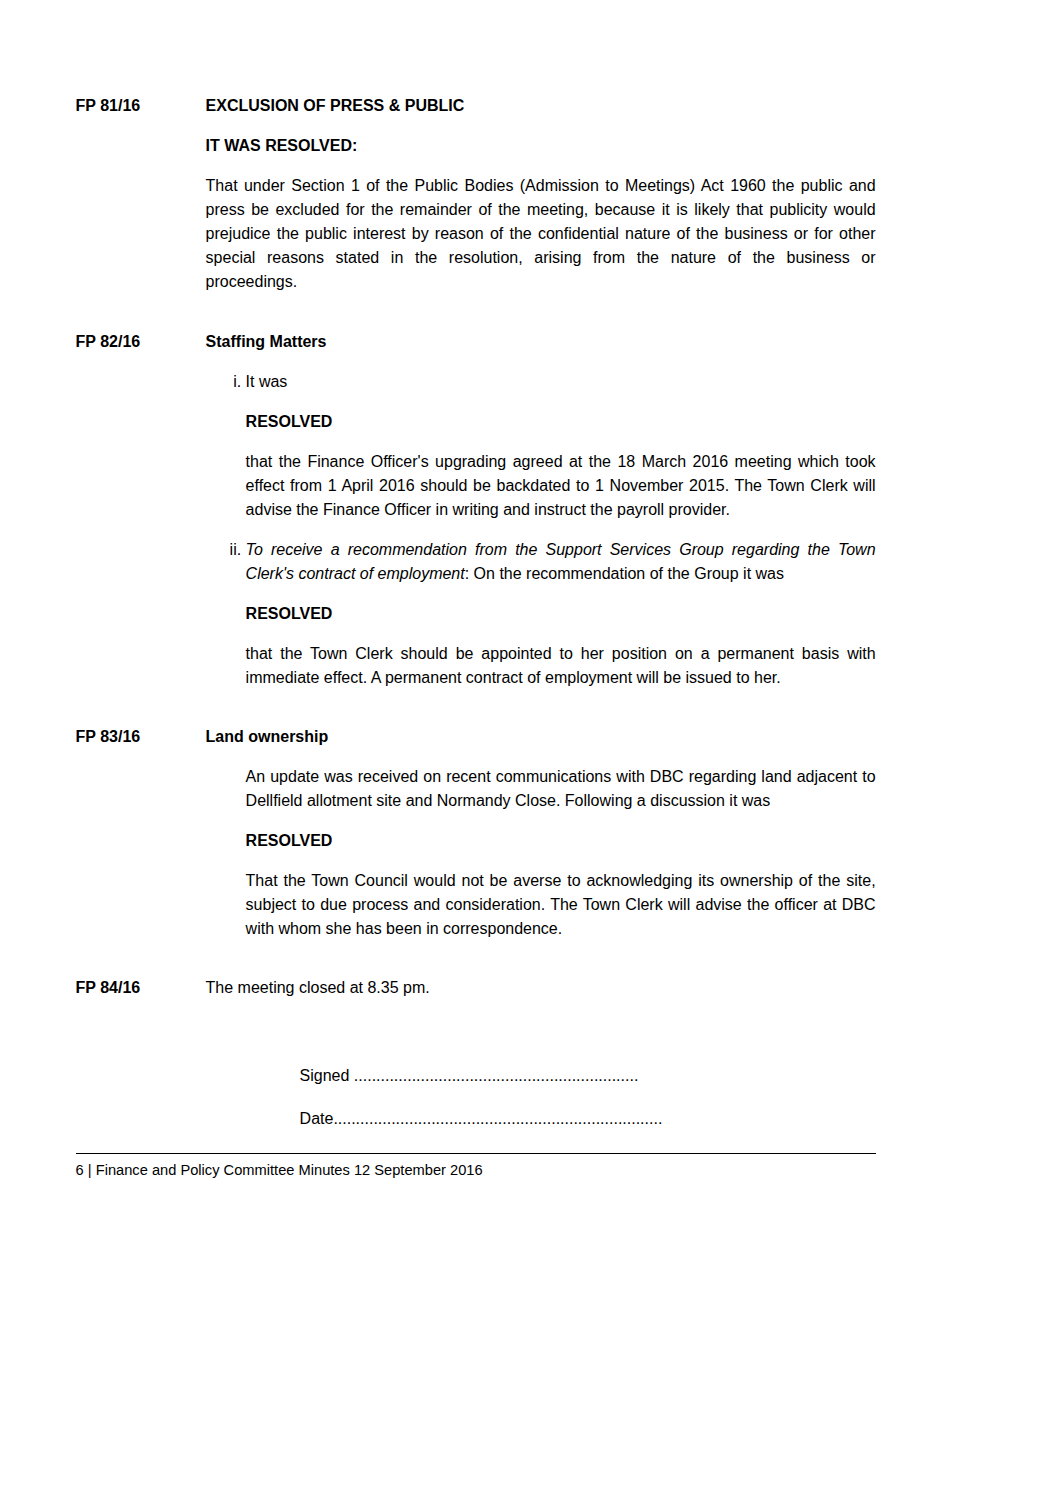FP 81/16
EXCLUSION OF PRESS & PUBLIC
IT WAS RESOLVED:
That under Section 1 of the Public Bodies (Admission to Meetings) Act 1960 the public and press be excluded for the remainder of the meeting, because it is likely that publicity would prejudice the public interest by reason of the confidential nature of the business or for other special reasons stated in the resolution, arising from the nature of the business or proceedings.
FP 82/16
Staffing Matters
It was
RESOLVED
that the Finance Officer's upgrading agreed at the 18 March 2016 meeting which took effect from 1 April 2016 should be backdated to 1 November 2015. The Town Clerk will advise the Finance Officer in writing and instruct the payroll provider.
To receive a recommendation from the Support Services Group regarding the Town Clerk's contract of employment: On the recommendation of the Group it was
RESOLVED
that the Town Clerk should be appointed to her position on a permanent basis with immediate effect. A permanent contract of employment will be issued to her.
FP 83/16
Land ownership
An update was received on recent communications with DBC regarding land adjacent to Dellfield allotment site and Normandy Close. Following a discussion it was
RESOLVED
That the Town Council would not be averse to acknowledging its ownership of the site, subject to due process and consideration. The Town Clerk will advise the officer at DBC with whom she has been in correspondence.
FP 84/16
The meeting closed at 8.35 pm.
Signed ................................................................
Date..........................................................................
6 | Finance and Policy Committee Minutes 12 September 2016